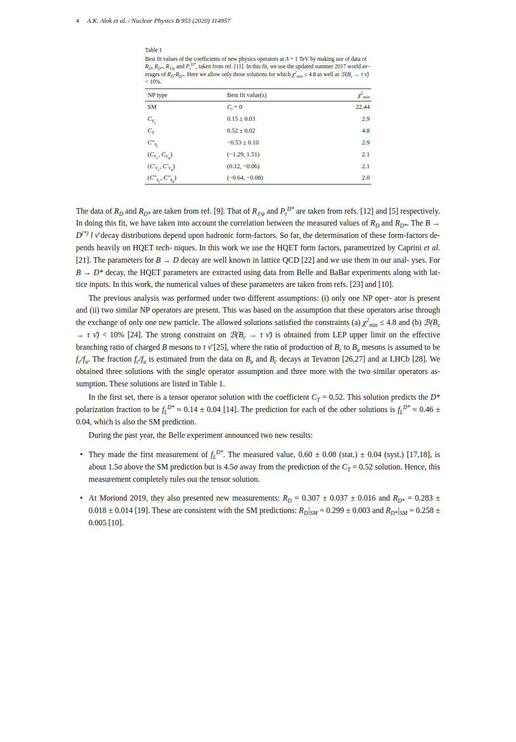4 A.K. Alok et al. / Nuclear Physics B 953 (2020) 114957
Table 1 Best fit values of the coefficients of new physics operators at Λ = 1 TeV by making use of data of RD, RD*, RJ/ψ and PτD*, taken from ref. [11]. In this fit, we use the updated summer 2017 world averages of RD-RD*. Here we allow only those solutions for which χ2min ≤ 4.8 as well as ℬ(Bc → τ ν̄) < 10%.
| NP type | Best fit value(s) | χ 2 min |
| --- | --- | --- |
| SM | C i = 0 | 22.44 |
| C V L | 0.15 ± 0.03 | 2.9 |
| C T | 0.52 ± 0.02 | 4.8 |
| C″ S L | −0.53 ± 0.10 | 2.9 |
| ( C V L , C V R ) | (−1.29, 1.51) | 2.1 |
| ( C′ V L , C′ V R ) | (0.12, −0.06) | 2.1 |
| ( C″ S L , C″ S R ) | (−0.64, −0.08) | 2.0 |
The data of RD and RD* are taken from ref. [9]. That of RJ/ψ and PτD* are taken from refs. [12] and [5] respectively. In doing this fit, we have taken into account the correlation between the measured values of RD and RD*. The B → D(*) l ν̄ decay distributions depend upon hadronic form-factors. So far, the determination of these form-factors depends heavily on HQET tech- niques. In this work we use the HQET form factors, parametrized by Caprini et al. [21]. The parameters for B → D decay are well known in lattice QCD [22] and we use them in our anal- yses. For B → D* decay, the HQET parameters are extracted using data from Belle and BaBar experiments along with lattice inputs. In this work, the numerical values of these parameters are taken from refs. [23] and [10].
The previous analysis was performed under two different assumptions: (i) only one NP oper- ator is present and (ii) two similar NP operators are present. This was based on the assumption that these operators arise through the exchange of only one new particle. The allowed solutions satisfied the constraints (a) χ2min ≤ 4.8 and (b) ℬ(Bc → τ ν̄) < 10% [24]. The strong constraint on ℬ(Bc → τ ν̄) is obtained from LEP upper limit on the effective branching ratio of charged B mesons to τ ν̄ [25], where the ratio of production of Bc to Bu mesons is assumed to be fc/fu. The fraction fc/fu is estimated from the data on Bu and Bc decays at Tevatron [26,27] and at LHCb [28]. We obtained three solutions with the single operator assumption and three more with the two similar operators assumption. These solutions are listed in Table 1.
In the first set, there is a tensor operator solution with the coefficient CT = 0.52. This solution predicts the D* polarization fraction to be fLD* ≈ 0.14 ± 0.04 [14]. The prediction for each of the other solutions is fLD* ≈ 0.46 ± 0.04, which is also the SM prediction.
During the past year, the Belle experiment announced two new results:
They made the first measurement of fLD*. The measured value, 0.60 ± 0.08 (stat.) ± 0.04 (syst.) [17,18], is about 1.5σ above the SM prediction but is 4.5σ away from the prediction of the CT = 0.52 solution. Hence, this measurement completely rules out the tensor solution.
At Moriond 2019, they also presented new measurements: RD = 0.307 ± 0.037 ± 0.016 and RD* = 0.283 ± 0.018 ± 0.014 [19]. These are consistent with the SM predictions: RD|SM = 0.299 ± 0.003 and RD*|SM = 0.258 ± 0.005 [10].